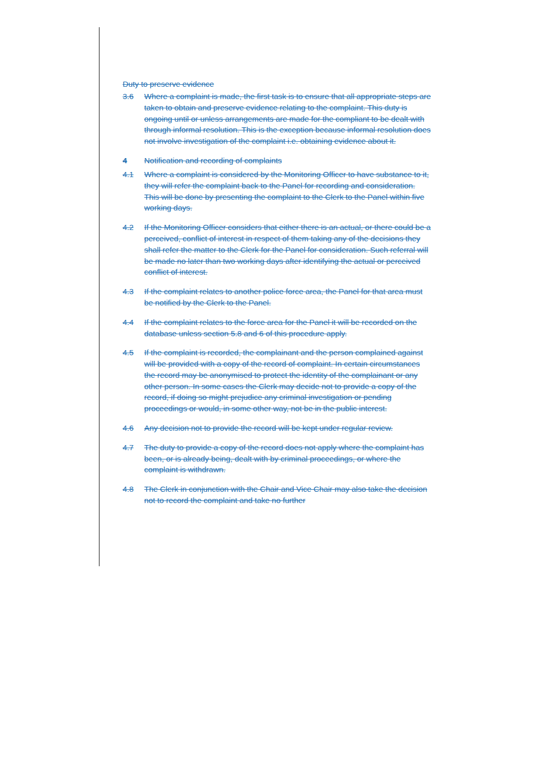Duty to preserve evidence
3.6
Where a complaint is made, the first task is to ensure that all appropriate steps are taken to obtain and preserve evidence relating to the complaint. This duty is ongoing until or unless arrangements are made for the compliant to be dealt with through informal resolution. This is the exception because informal resolution does not involve investigation of the complaint i.e. obtaining evidence about it.
4
Notification and recording of complaints
4.1
Where a complaint is considered by the Monitoring Officer to have substance to it, they will refer the complaint back to the Panel for recording and consideration. This will be done by presenting the complaint to the Clerk to the Panel within five working days.
4.2
If the Monitoring Officer considers that either there is an actual, or there could be a perceived, conflict of interest in respect of them taking any of the decisions they shall refer the matter to the Clerk for the Panel for consideration. Such referral will be made no later than two working days after identifying the actual or perceived conflict of interest.
4.3
If the complaint relates to another police force area, the Panel for that area must be notified by the Clerk to the Panel.
4.4
If the complaint relates to the force area for the Panel it will be recorded on the database unless section 5.8 and 6 of this procedure apply.
4.5
If the complaint is recorded, the complainant and the person complained against will be provided with a copy of the record of complaint. In certain circumstances the record may be anonymised to protect the identity of the complainant or any other person. In some cases the Clerk may decide not to provide a copy of the record, if doing so might prejudice any criminal investigation or pending proceedings or would, in some other way, not be in the public interest.
4.6
Any decision not to provide the record will be kept under regular review.
4.7
The duty to provide a copy of the record does not apply where the complaint has been, or is already being, dealt with by criminal proceedings, or where the complaint is withdrawn.
4.8
The Clerk in conjunction with the Chair and Vice Chair may also take the decision not to record the complaint and take no further